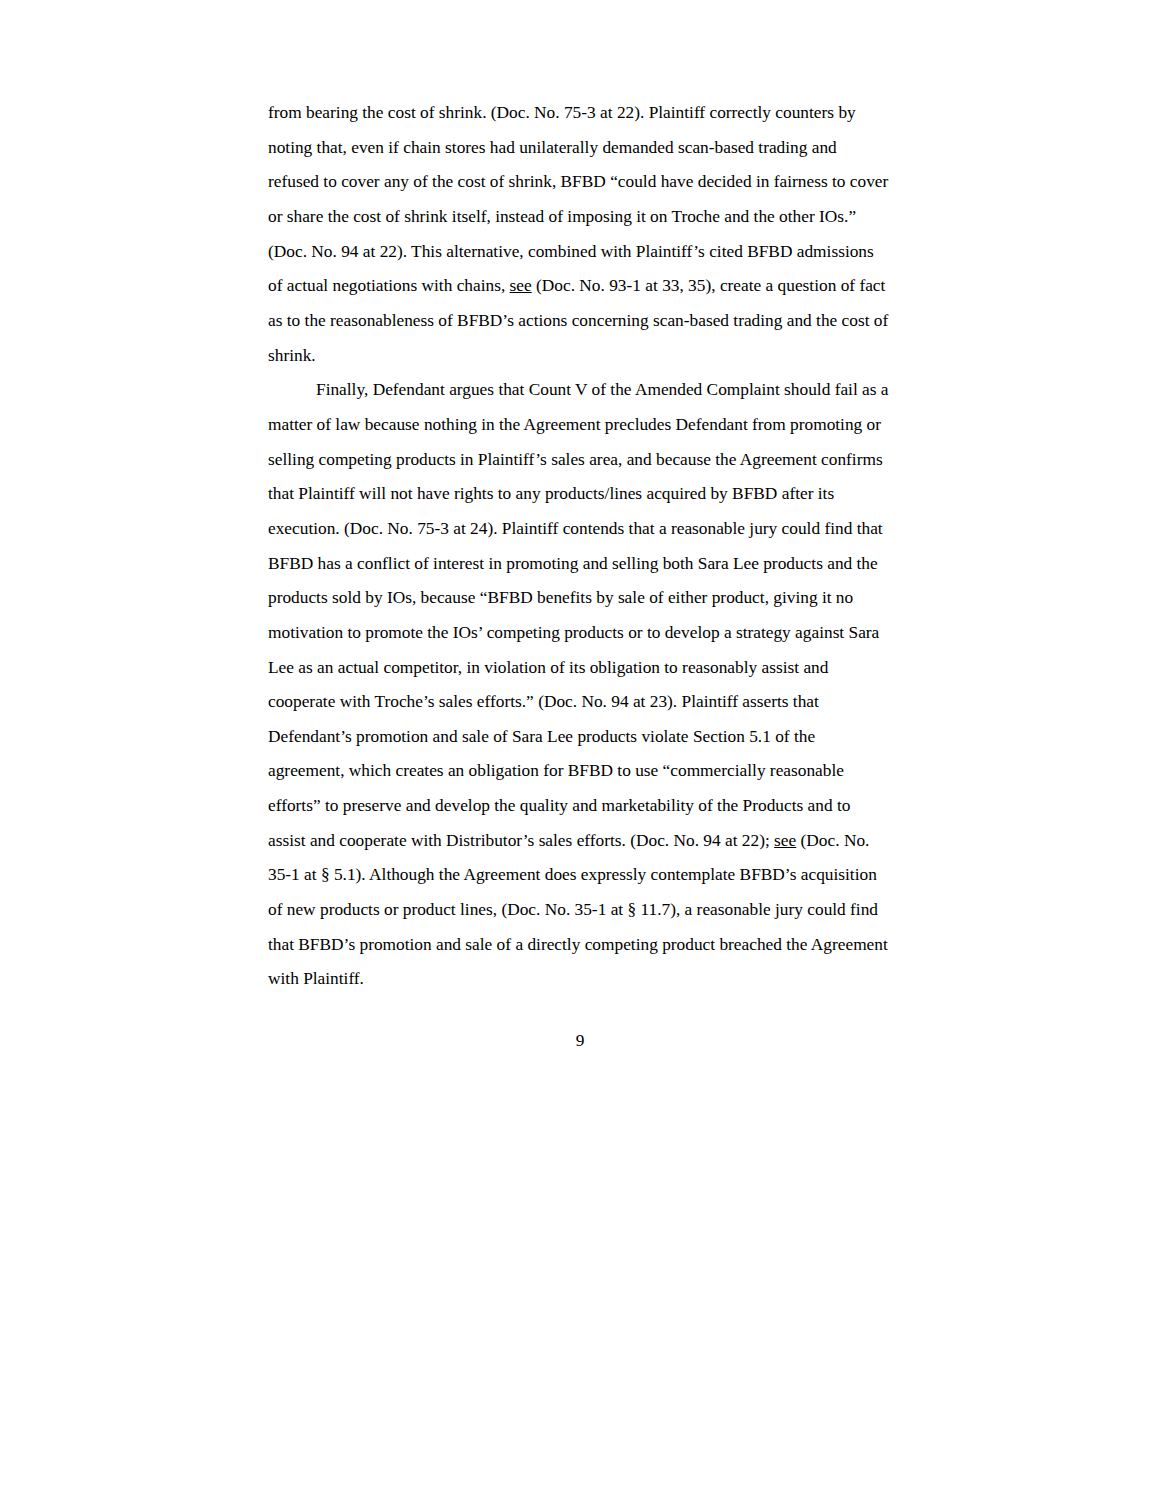from bearing the cost of shrink. (Doc. No. 75-3 at 22). Plaintiff correctly counters by noting that, even if chain stores had unilaterally demanded scan-based trading and refused to cover any of the cost of shrink, BFBD “could have decided in fairness to cover or share the cost of shrink itself, instead of imposing it on Troche and the other IOs.” (Doc. No. 94 at 22). This alternative, combined with Plaintiff’s cited BFBD admissions of actual negotiations with chains, see (Doc. No. 93-1 at 33, 35), create a question of fact as to the reasonableness of BFBD’s actions concerning scan-based trading and the cost of shrink.
Finally, Defendant argues that Count V of the Amended Complaint should fail as a matter of law because nothing in the Agreement precludes Defendant from promoting or selling competing products in Plaintiff’s sales area, and because the Agreement confirms that Plaintiff will not have rights to any products/lines acquired by BFBD after its execution. (Doc. No. 75-3 at 24). Plaintiff contends that a reasonable jury could find that BFBD has a conflict of interest in promoting and selling both Sara Lee products and the products sold by IOs, because “BFBD benefits by sale of either product, giving it no motivation to promote the IOs’ competing products or to develop a strategy against Sara Lee as an actual competitor, in violation of its obligation to reasonably assist and cooperate with Troche’s sales efforts.” (Doc. No. 94 at 23). Plaintiff asserts that Defendant’s promotion and sale of Sara Lee products violate Section 5.1 of the agreement, which creates an obligation for BFBD to use “commercially reasonable efforts” to preserve and develop the quality and marketability of the Products and to assist and cooperate with Distributor’s sales efforts. (Doc. No. 94 at 22); see (Doc. No. 35-1 at § 5.1). Although the Agreement does expressly contemplate BFBD’s acquisition of new products or product lines, (Doc. No. 35-1 at § 11.7), a reasonable jury could find that BFBD’s promotion and sale of a directly competing product breached the Agreement with Plaintiff.
9